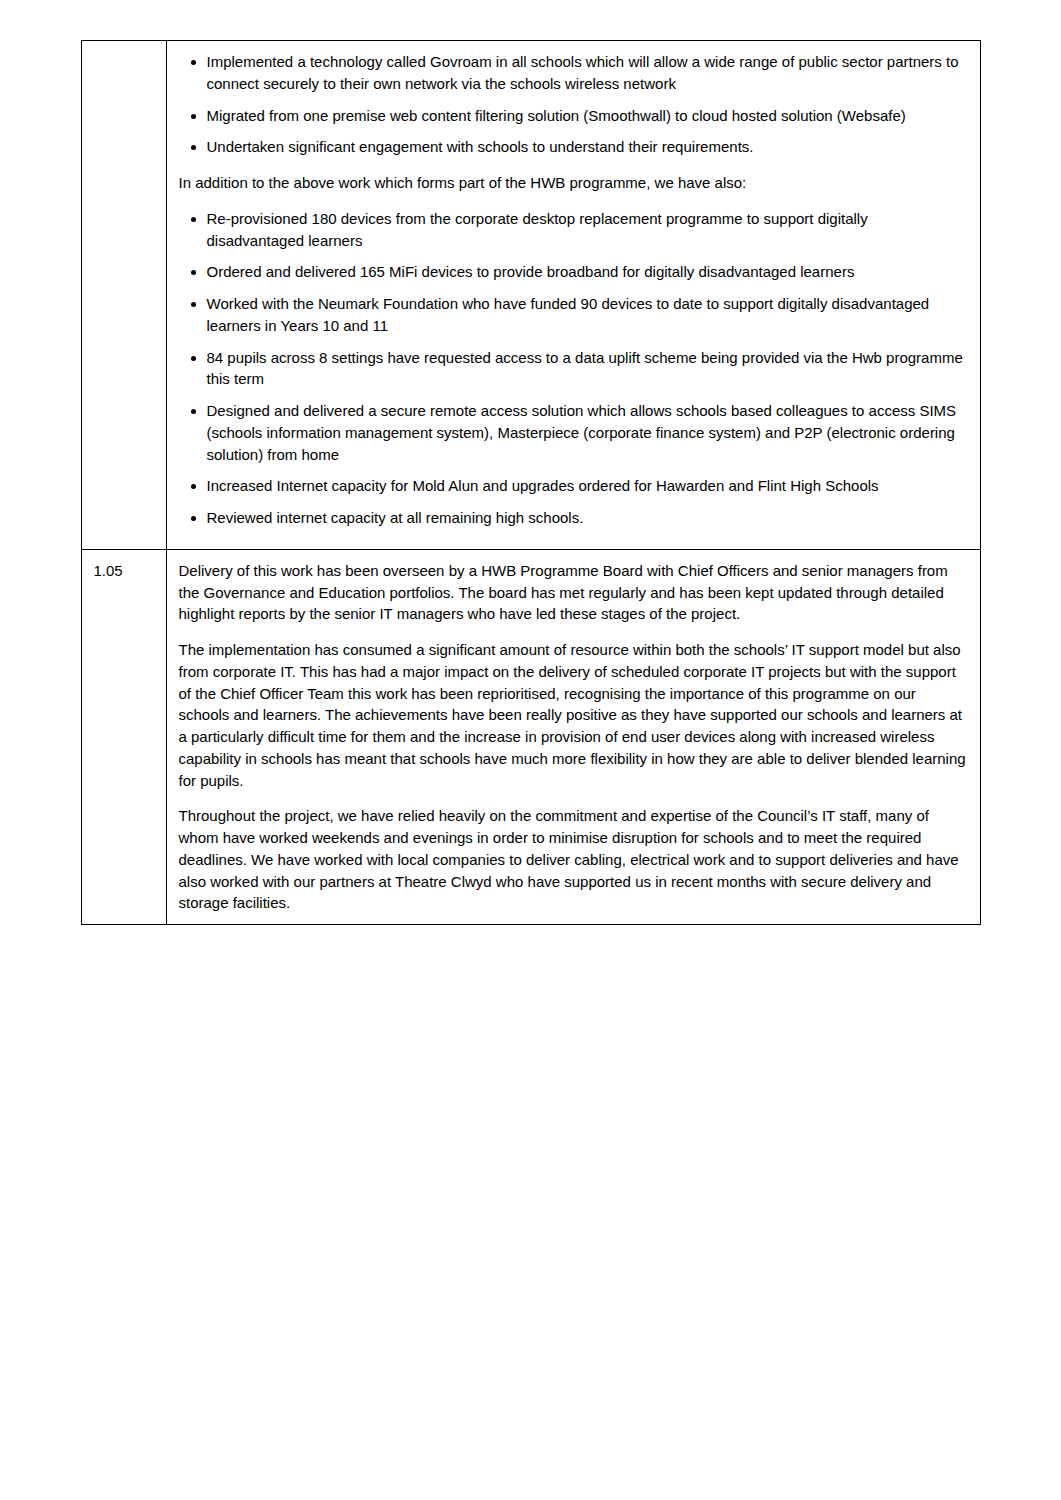| | Implemented a technology called Govroam in all schools which will allow a wide range of public sector partners to connect securely to their own network via the schools wireless network Migrated from one premise web content filtering solution (Smoothwall) to cloud hosted solution (Websafe) Undertaken significant engagement with schools to understand their requirements. In addition to the above work which forms part of the HWB programme, we have also: Re-provisioned 180 devices from the corporate desktop replacement programme to support digitally disadvantaged learners Ordered and delivered 165 MiFi devices to provide broadband for digitally disadvantaged learners Worked with the Neumark Foundation who have funded 90 devices to date to support digitally disadvantaged learners in Years 10 and 11 84 pupils across 8 settings have requested access to a data uplift scheme being provided via the Hwb programme this term Designed and delivered a secure remote access solution which allows schools based colleagues to access SIMS (schools information management system), Masterpiece (corporate finance system) and P2P (electronic ordering solution) from home Increased Internet capacity for Mold Alun and upgrades ordered for Hawarden and Flint High Schools Reviewed internet capacity at all remaining high schools. |
| 1.05 | Delivery of this work has been overseen by a HWB Programme Board with Chief Officers and senior managers from the Governance and Education portfolios. The board has met regularly and has been kept updated through detailed highlight reports by the senior IT managers who have led these stages of the project. The implementation has consumed a significant amount of resource within both the schools’ IT support model but also from corporate IT. This has had a major impact on the delivery of scheduled corporate IT projects but with the support of the Chief Officer Team this work has been reprioritised, recognising the importance of this programme on our schools and learners. The achievements have been really positive as they have supported our schools and learners at a particularly difficult time for them and the increase in provision of end user devices along with increased wireless capability in schools has meant that schools have much more flexibility in how they are able to deliver blended learning for pupils. Throughout the project, we have relied heavily on the commitment and expertise of the Council’s IT staff, many of whom have worked weekends and evenings in order to minimise disruption for schools and to meet the required deadlines. We have worked with local companies to deliver cabling, electrical work and to support deliveries and have also worked with our partners at Theatre Clwyd who have supported us in recent months with secure delivery and storage facilities. |